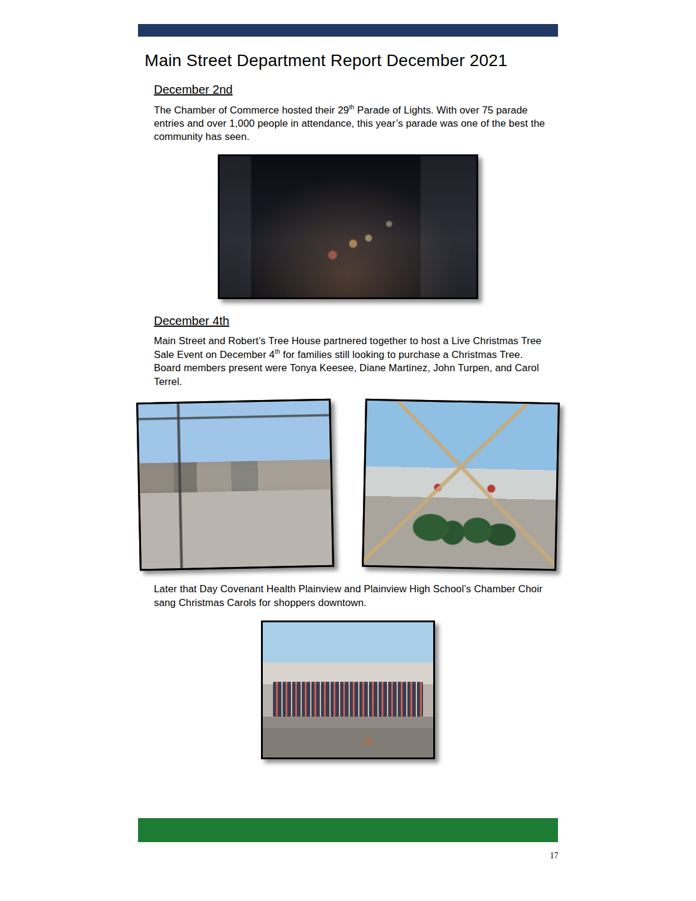Main Street Department Report December 2021
December 2nd
The Chamber of Commerce hosted their 29th Parade of Lights. With over 75 parade entries and over 1,000 people in attendance, this year’s parade was one of the best the community has seen.
December 4th
Main Street and Robert’s Tree House partnered together to host a Live Christmas Tree Sale Event on December 4th for families still looking to purchase a Christmas Tree.
Board members present were Tonya Keesee, Diane Martinez, John Turpen, and Carol Terrel.
Later that Day Covenant Health Plainview and Plainview High School’s Chamber Choir sang Christmas Carols for shoppers downtown.
17